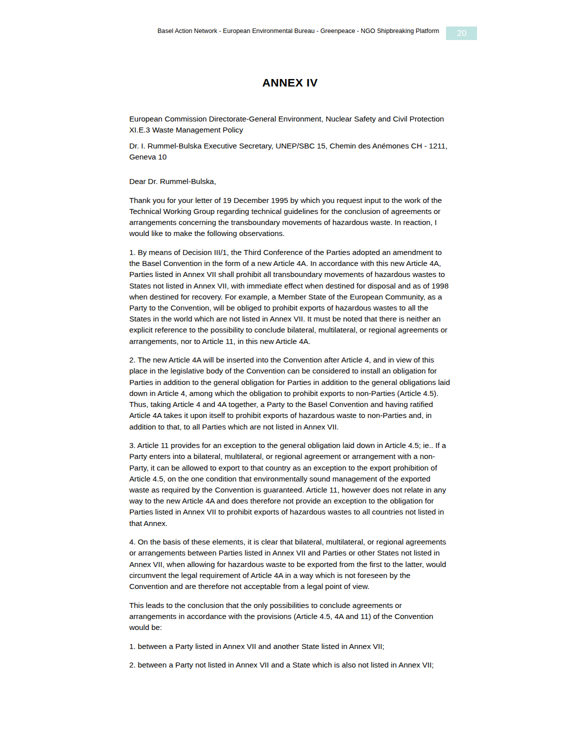Basel Action Network - European Environmental Bureau - Greenpeace - NGO Shipbreaking Platform
20
ANNEX IV
European Commission Directorate-General Environment, Nuclear Safety and Civil Protection XI.E.3 Waste Management Policy
Dr. I. Rummel-Bulska Executive Secretary, UNEP/SBC 15, Chemin des Anémones CH - 1211, Geneva 10
Dear Dr. Rummel-Bulska,
Thank you for your letter of 19 December 1995 by which you request input to the work of the Technical Working Group regarding technical guidelines for the conclusion of agreements or arrangements concerning the transboundary movements of hazardous waste. In reaction, I would like to make the following observations.
1. By means of Decision III/1, the Third Conference of the Parties adopted an amendment to the Basel Convention in the form of a new Article 4A. In accordance with this new Article 4A, Parties listed in Annex VII shall prohibit all transboundary movements of hazardous wastes to States not listed in Annex VII, with immediate effect when destined for disposal and as of 1998 when destined for recovery. For example, a Member State of the European Community, as a Party to the Convention, will be obliged to prohibit exports of hazardous wastes to all the States in the world which are not listed in Annex VII. It must be noted that there is neither an explicit reference to the possibility to conclude bilateral, multilateral, or regional agreements or arrangements, nor to Article 11, in this new Article 4A.
2. The new Article 4A will be inserted into the Convention after Article 4, and in view of this place in the legislative body of the Convention can be considered to install an obligation for Parties in addition to the general obligation for Parties in addition to the general obligations laid down in Article 4, among which the obligation to prohibit exports to non-Parties (Article 4.5). Thus, taking Article 4 and 4A together, a Party to the Basel Convention and having ratified Article 4A takes it upon itself to prohibit exports of hazardous waste to non-Parties and, in addition to that, to all Parties which are not listed in Annex VII.
3. Article 11 provides for an exception to the general obligation laid down in Article 4.5; ie.. If a Party enters into a bilateral, multilateral, or regional agreement or arrangement with a non-Party, it can be allowed to export to that country as an exception to the export prohibition of Article 4.5, on the one condition that environmentally sound management of the exported waste as required by the Convention is guaranteed. Article 11, however does not relate in any way to the new Article 4A and does therefore not provide an exception to the obligation for Parties listed in Annex VII to prohibit exports of hazardous wastes to all countries not listed in that Annex.
4. On the basis of these elements, it is clear that bilateral, multilateral, or regional agreements or arrangements between Parties listed in Annex VII and Parties or other States not listed in Annex VII, when allowing for hazardous waste to be exported from the first to the latter, would circumvent the legal requirement of Article 4A in a way which is not foreseen by the Convention and are therefore not acceptable from a legal point of view.
This leads to the conclusion that the only possibilities to conclude agreements or arrangements in accordance with the provisions (Article 4.5, 4A and 11) of the Convention would be:
1. between a Party listed in Annex VII and another State listed in Annex VII;
2. between a Party not listed in Annex VII and a State which is also not listed in Annex VII;